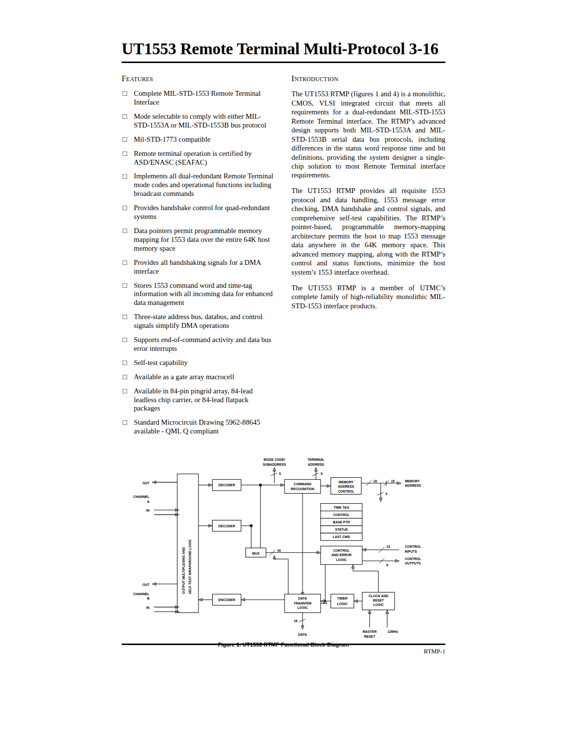UT1553 Remote Terminal Multi-Protocol 3-16
Features
Complete MIL-STD-1553 Remote Terminal Interface
Mode selectable to comply with either MIL-STD-1553A or MIL-STD-1553B bus protocol
Mil-STD-1773 compatible
Remote terminal operation is certified by ASD/ENASC (SEAFAC)
Implements all dual-redundant Remote Terminal mode codes and operational functions including broadcast commands
Provides handshake control for quad-redundant systems
Data pointers permit programmable memory mapping for 1553 data over the entire 64K host memory space
Provides all handshaking signals for a DMA interface
Stores 1553 command word and time-tag information with all incoming data for enhanced data management
Three-state address bus, databus, and control signals simplify DMA operations
Supports end-of-command activity and data bus error interrupts
Self-test capability
Available as a gate array macrocell
Available in 84-pin pingrid array, 84-lead leadless chip carrier, or 84-lead flatpack packages
Standard Microcircuit Drawing 5962-88645 available - QML Q compliant
Introduction
The UT1553 RTMP (figures 1 and 4) is a monolithic, CMOS, VLSI integrated circuit that meets all requirements for a dual-redundant MIL-STD-1553 Remote Terminal interface. The RTMP’s advanced design supports both MIL-STD-1553A and MIL-STD-1553B serial data bus protocols, including differences in the status word response time and bit definitions, providing the system designer a single-chip solution to most Remote Terminal interface requirements.
The UT1553 RTMP provides all requisite 1553 protocol and data handling, 1553 message error checking, DMA handshake and control signals, and comprehensive self-test capabilities. The RTMP’s pointer-based, programmable memory-mapping architecture permits the host to map 1553 message data anywhere in the 64K memory space. This advanced memory mapping, along with the RTMP’s control and status functions, minimize the host system’s 1553 interface overhead.
The UT1553 RTMP is a member of UTMC’s complete family of high-reliability monolithic MIL-STD-1553 interface products.
MODE CODE/ SUBADDRESS TERMINAL ADDRESS 5 5 OUTPUT MULTIPLEXING AND SELF-TEST WRAPAROUND LOGIC OUT CHANNEL A IN OUT CHANNEL B IN DECODER DECODER ENCODER COMMAND RECOGNITION MUX 16 MEMORY ADDRESS CONTROL 16 16 MEMORY ADDRESS 3 TIME TAG CONTROL BASE PTR STATUS LAST CMD CONTROL AND ERROR LOGIC 13 CONTROL INPUTS 9 CONTROL OUTPUTS DATA TRANSFER LOGIC 16 DATA TIMER LOGIC CLOCK AND RESET LOGIC MASTER RESET 12MHz
Figure 1. UT1553 RTMP Functional Block Diagram
RTMP-1